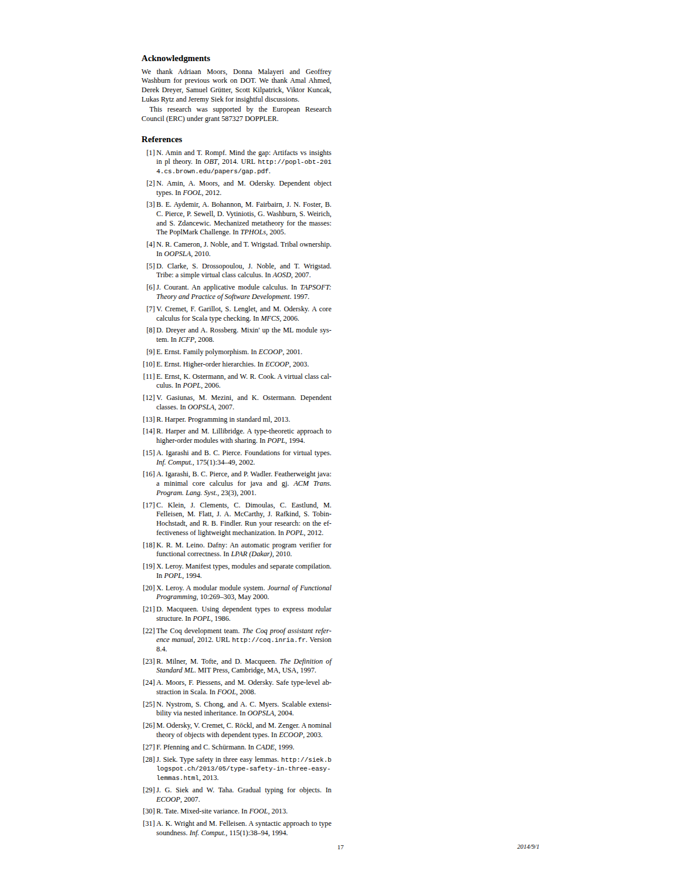Acknowledgments
We thank Adriaan Moors, Donna Malayeri and Geoffrey Washburn for previous work on DOT. We thank Amal Ahmed, Derek Dreyer, Samuel Grütter, Scott Kilpatrick, Viktor Kuncak, Lukas Rytz and Jeremy Siek for insightful discussions.
This research was supported by the European Research Council (ERC) under grant 587327 DOPPLER.
References
N. Amin and T. Rompf. Mind the gap: Artifacts vs insights in pl theory. In OBT, 2014. URL http://popl-obt-2014.cs.brown.edu/papers/gap.pdf.
N. Amin, A. Moors, and M. Odersky. Dependent object types. In FOOL, 2012.
B. E. Aydemir, A. Bohannon, M. Fairbairn, J. N. Foster, B. C. Pierce, P. Sewell, D. Vytiniotis, G. Washburn, S. Weirich, and S. Zdancewic. Mechanized metatheory for the masses: The PoplMark Challenge. In TPHOLs, 2005.
N. R. Cameron, J. Noble, and T. Wrigstad. Tribal ownership. In OOPSLA, 2010.
D. Clarke, S. Drossopoulou, J. Noble, and T. Wrigstad. Tribe: a simple virtual class calculus. In AOSD, 2007.
J. Courant. An applicative module calculus. In TAPSOFT: Theory and Practice of Software Development. 1997.
V. Cremet, F. Garillot, S. Lenglet, and M. Odersky. A core calculus for Scala type checking. In MFCS, 2006.
D. Dreyer and A. Rossberg. Mixin' up the ML module system. In ICFP, 2008.
E. Ernst. Family polymorphism. In ECOOP, 2001.
E. Ernst. Higher-order hierarchies. In ECOOP, 2003.
E. Ernst, K. Ostermann, and W. R. Cook. A virtual class calculus. In POPL, 2006.
V. Gasiunas, M. Mezini, and K. Ostermann. Dependent classes. In OOPSLA, 2007.
R. Harper. Programming in standard ml, 2013.
R. Harper and M. Lillibridge. A type-theoretic approach to higher-order modules with sharing. In POPL, 1994.
A. Igarashi and B. C. Pierce. Foundations for virtual types. Inf. Comput., 175(1):34–49, 2002.
A. Igarashi, B. C. Pierce, and P. Wadler. Featherweight java: a minimal core calculus for java and gj. ACM Trans. Program. Lang. Syst., 23(3), 2001.
C. Klein, J. Clements, C. Dimoulas, C. Eastlund, M. Felleisen, M. Flatt, J. A. McCarthy, J. Rafkind, S. Tobin-Hochstadt, and R. B. Findler. Run your research: on the effectiveness of lightweight mechanization. In POPL, 2012.
K. R. M. Leino. Dafny: An automatic program verifier for functional correctness. In LPAR (Dakar), 2010.
X. Leroy. Manifest types, modules and separate compilation. In POPL, 1994.
X. Leroy. A modular module system. Journal of Functional Programming, 10:269–303, May 2000.
D. Macqueen. Using dependent types to express modular structure. In POPL, 1986.
The Coq development team. The Coq proof assistant reference manual, 2012. URL http://coq.inria.fr. Version 8.4.
R. Milner, M. Tofte, and D. Macqueen. The Definition of Standard ML. MIT Press, Cambridge, MA, USA, 1997.
A. Moors, F. Piessens, and M. Odersky. Safe type-level abstraction in Scala. In FOOL, 2008.
N. Nystrom, S. Chong, and A. C. Myers. Scalable extensibility via nested inheritance. In OOPSLA, 2004.
M. Odersky, V. Cremet, C. Röckl, and M. Zenger. A nominal theory of objects with dependent types. In ECOOP, 2003.
F. Pfenning and C. Schürmann. In CADE, 1999.
J. Siek. Type safety in three easy lemmas. http://siek.blogspot.ch/2013/05/type-safety-in-three-easy-lemmas.html, 2013.
J. G. Siek and W. Taha. Gradual typing for objects. In ECOOP, 2007.
R. Tate. Mixed-site variance. In FOOL, 2013.
A. K. Wright and M. Felleisen. A syntactic approach to type soundness. Inf. Comput., 115(1):38–94, 1994.
17
2014/9/1